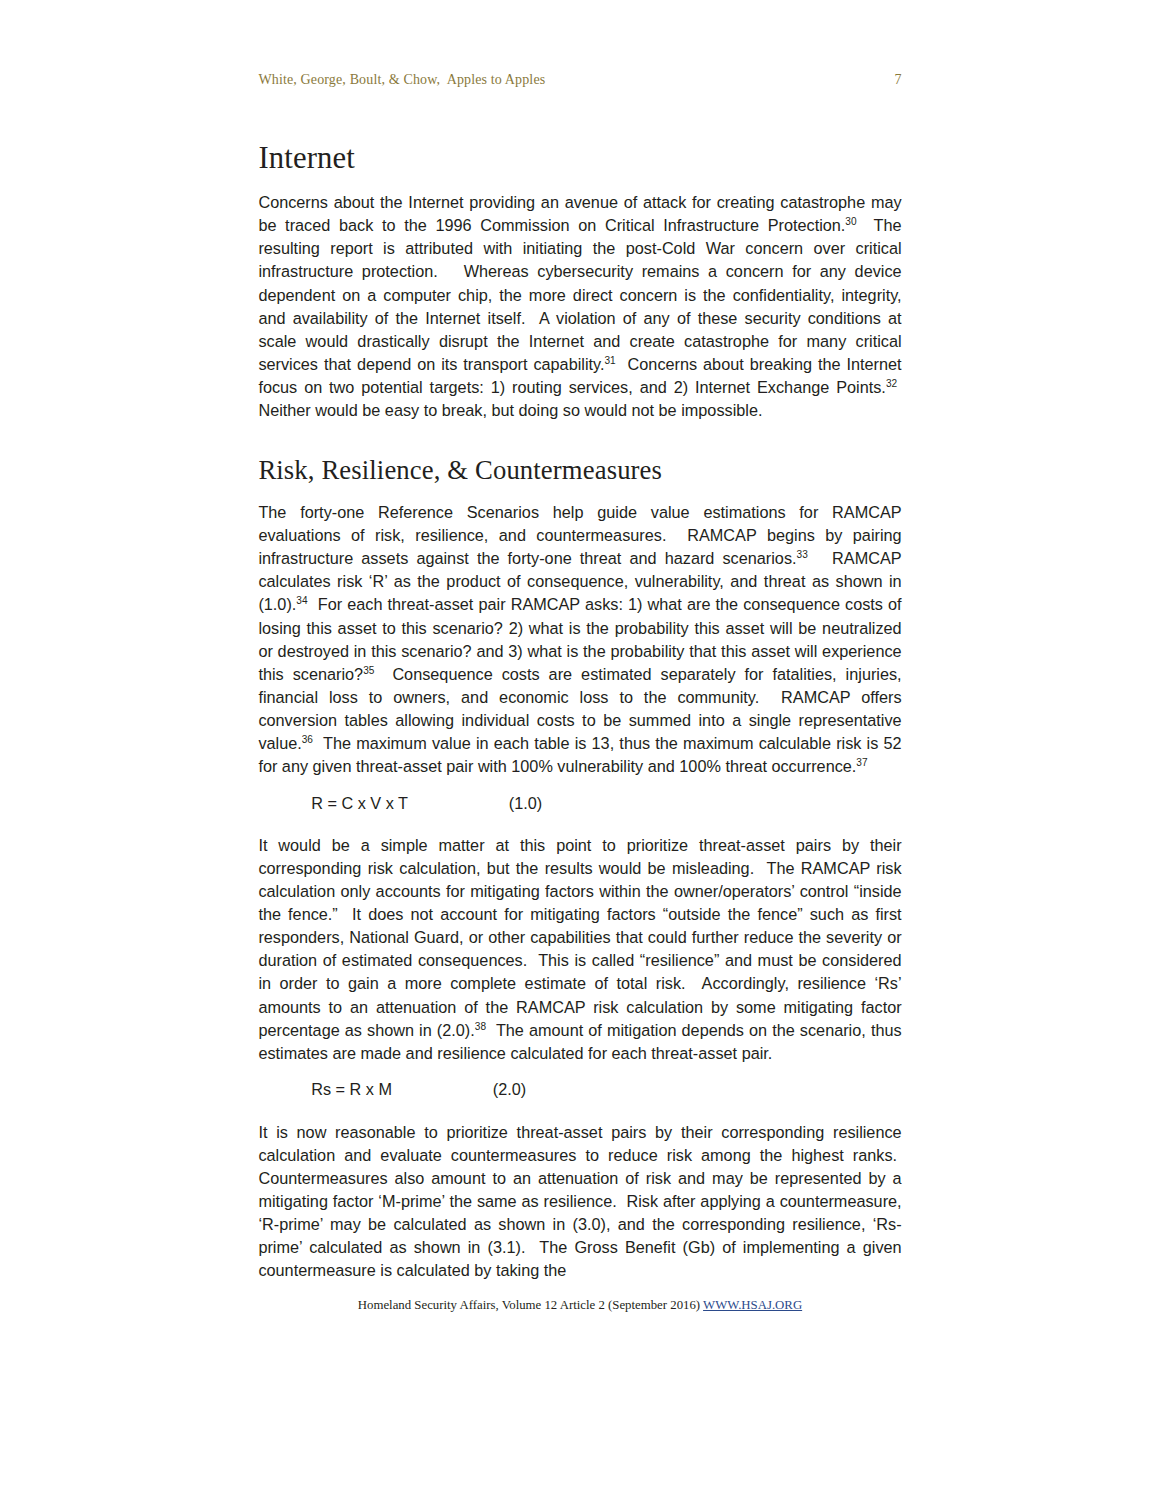White, George, Boult, & Chow, Apples to Apples 7
Internet
Concerns about the Internet providing an avenue of attack for creating catastrophe may be traced back to the 1996 Commission on Critical Infrastructure Protection.30 The resulting report is attributed with initiating the post-Cold War concern over critical infrastructure protection. Whereas cybersecurity remains a concern for any device dependent on a computer chip, the more direct concern is the confidentiality, integrity, and availability of the Internet itself. A violation of any of these security conditions at scale would drastically disrupt the Internet and create catastrophe for many critical services that depend on its transport capability.31 Concerns about breaking the Internet focus on two potential targets: 1) routing services, and 2) Internet Exchange Points.32 Neither would be easy to break, but doing so would not be impossible.
Risk, Resilience, & Countermeasures
The forty-one Reference Scenarios help guide value estimations for RAMCAP evaluations of risk, resilience, and countermeasures. RAMCAP begins by pairing infrastructure assets against the forty-one threat and hazard scenarios.33 RAMCAP calculates risk ‘R’ as the product of consequence, vulnerability, and threat as shown in (1.0).34 For each threat-asset pair RAMCAP asks: 1) what are the consequence costs of losing this asset to this scenario? 2) what is the probability this asset will be neutralized or destroyed in this scenario? and 3) what is the probability that this asset will experience this scenario?35 Consequence costs are estimated separately for fatalities, injuries, financial loss to owners, and economic loss to the community. RAMCAP offers conversion tables allowing individual costs to be summed into a single representative value.36 The maximum value in each table is 13, thus the maximum calculable risk is 52 for any given threat-asset pair with 100% vulnerability and 100% threat occurrence.37
R = C x V x T(1.0)
It would be a simple matter at this point to prioritize threat-asset pairs by their corresponding risk calculation, but the results would be misleading. The RAMCAP risk calculation only accounts for mitigating factors within the owner/operators’ control “inside the fence.” It does not account for mitigating factors “outside the fence” such as first responders, National Guard, or other capabilities that could further reduce the severity or duration of estimated consequences. This is called “resilience” and must be considered in order to gain a more complete estimate of total risk. Accordingly, resilience ‘Rs’ amounts to an attenuation of the RAMCAP risk calculation by some mitigating factor percentage as shown in (2.0).38 The amount of mitigation depends on the scenario, thus estimates are made and resilience calculated for each threat-asset pair.
Rs = R x M(2.0)
It is now reasonable to prioritize threat-asset pairs by their corresponding resilience calculation and evaluate countermeasures to reduce risk among the highest ranks. Countermeasures also amount to an attenuation of risk and may be represented by a mitigating factor ‘M-prime’ the same as resilience. Risk after applying a countermeasure, ‘R-prime’ may be calculated as shown in (3.0), and the corresponding resilience, ‘Rs-prime’ calculated as shown in (3.1). The Gross Benefit (Gb) of implementing a given countermeasure is calculated by taking the
Homeland Security Affairs, Volume 12 Article 2 (September 2016) WWW.HSAJ.ORG